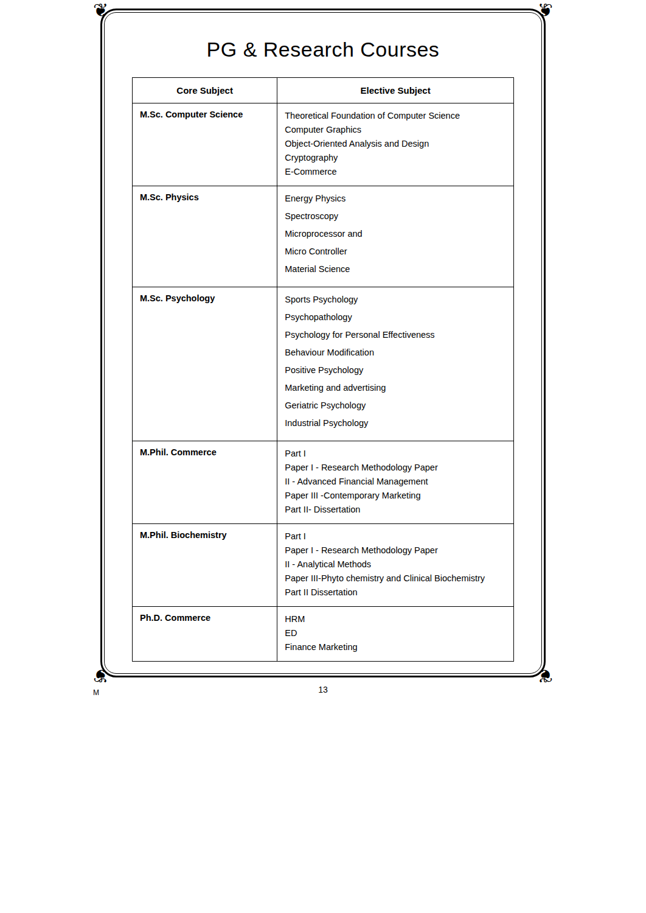❦ ❦ ❦ ❦
PG & Research Courses
| Core Subject | Elective Subject |
| --- | --- |
| M.Sc. Computer Science | Theoretical Foundation of Computer Science Computer Graphics Object-Oriented Analysis and Design Cryptography E-Commerce |
| M.Sc. Physics | Energy Physics Spectroscopy Microprocessor and Micro Controller Material Science |
| M.Sc. Psychology | Sports Psychology Psychopathology Psychology for Personal Effectiveness Behaviour Modification Positive Psychology Marketing and advertising Geriatric Psychology Industrial Psychology |
| M.Phil. Commerce | Part I Paper I - Research Methodology Paper II - Advanced Financial Management Paper III -Contemporary Marketing Part II- Dissertation |
| M.Phil. Biochemistry | Part I Paper I - Research Methodology Paper II - Analytical Methods Paper III-Phyto chemistry and Clinical Biochemistry Part II Dissertation |
| Ph.D. Commerce | HRM ED Finance Marketing |
13
M